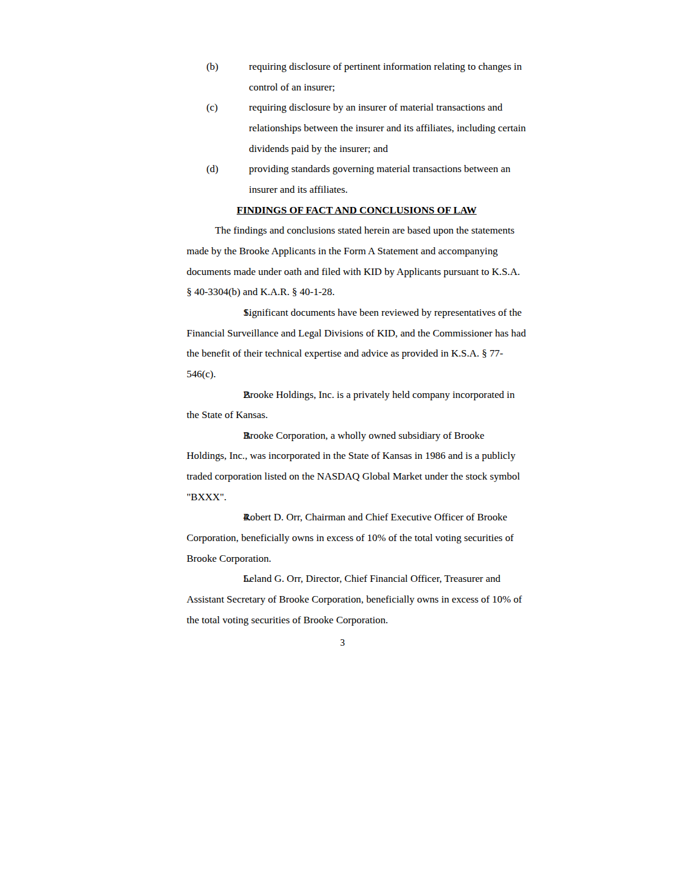(b) requiring disclosure of pertinent information relating to changes in control of an insurer;
(c) requiring disclosure by an insurer of material transactions and relationships between the insurer and its affiliates, including certain dividends paid by the insurer; and
(d) providing standards governing material transactions between an insurer and its affiliates.
FINDINGS OF FACT AND CONCLUSIONS OF LAW
The findings and conclusions stated herein are based upon the statements made by the Brooke Applicants in the Form A Statement and accompanying documents made under oath and filed with KID by Applicants pursuant to K.S.A. § 40-3304(b) and K.A.R. § 40-1-28.
1. Significant documents have been reviewed by representatives of the Financial Surveillance and Legal Divisions of KID, and the Commissioner has had the benefit of their technical expertise and advice as provided in K.S.A. § 77-546(c).
2. Brooke Holdings, Inc. is a privately held company incorporated in the State of Kansas.
3. Brooke Corporation, a wholly owned subsidiary of Brooke Holdings, Inc., was incorporated in the State of Kansas in 1986 and is a publicly traded corporation listed on the NASDAQ Global Market under the stock symbol "BXXX".
4. Robert D. Orr, Chairman and Chief Executive Officer of Brooke Corporation, beneficially owns in excess of 10% of the total voting securities of Brooke Corporation.
5. Leland G. Orr, Director, Chief Financial Officer, Treasurer and Assistant Secretary of Brooke Corporation, beneficially owns in excess of 10% of the total voting securities of Brooke Corporation.
3